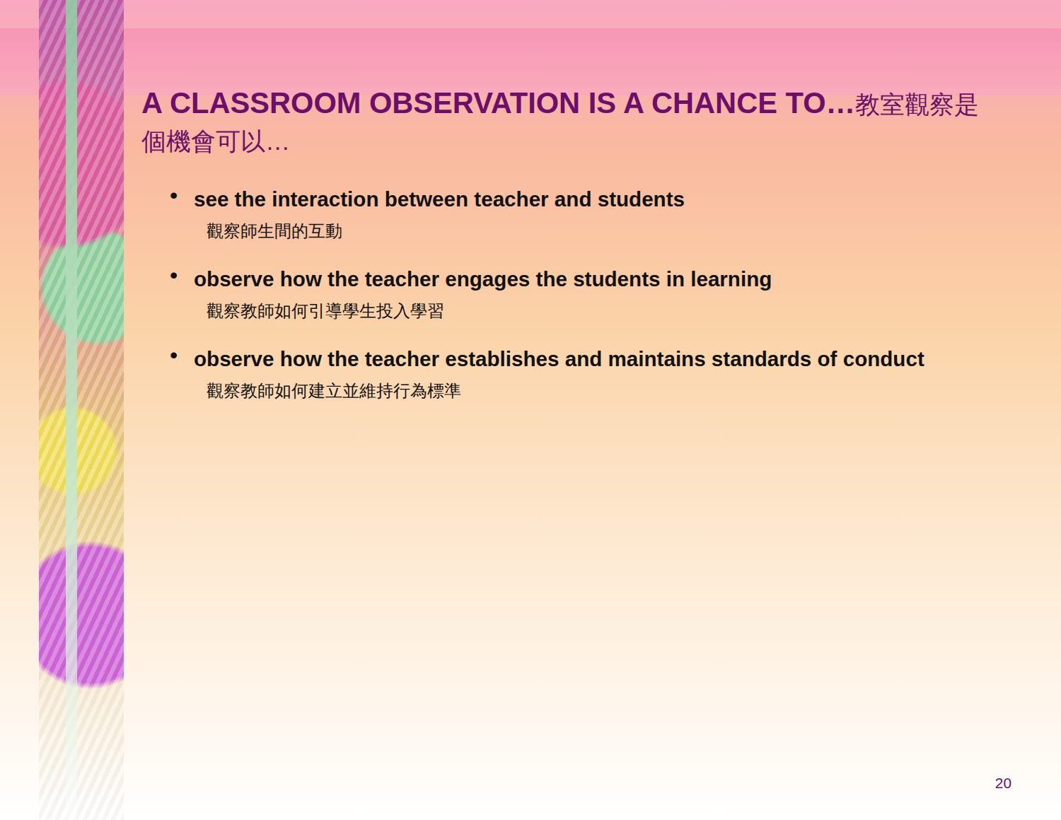A CLASSROOM OBSERVATION IS A CHANCE TO…教室觀察是個機會可以…
see the interaction between teacher and students 觀察師生間的互動
observe how the teacher engages the students in learning 觀察教師如何引導學生投入學習
observe how the teacher establishes and maintains standards of conduct 觀察教師如何建立並維持行為標準
20